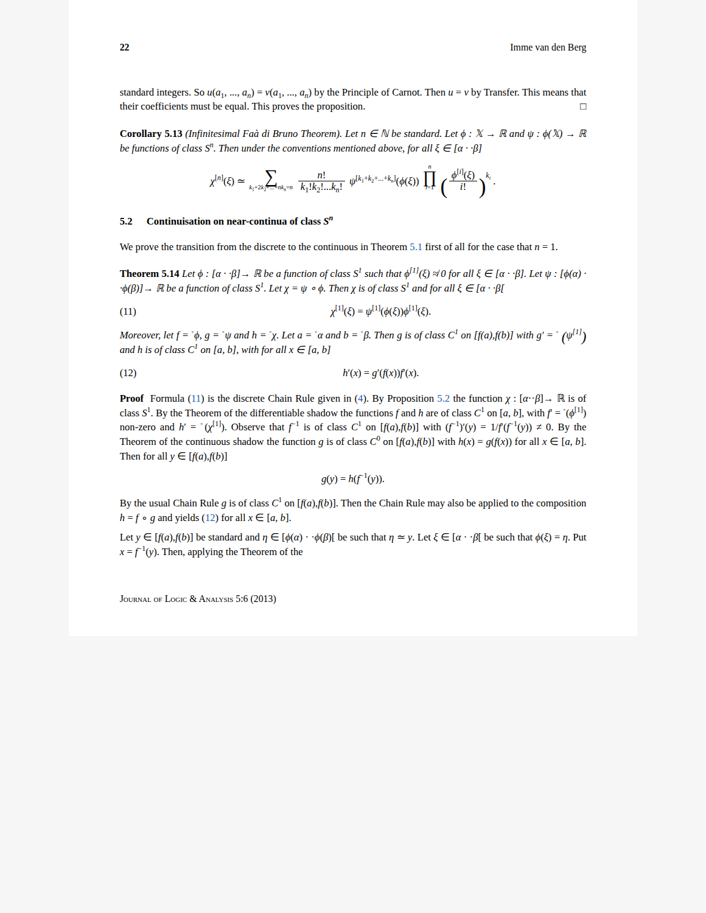22 Imme van den Berg
standard integers. So u(a1, ..., an) = v(a1, ..., an) by the Principle of Carnot. Then u = v by Transfer. This means that their coefficients must be equal. This proves the proposition. □
Corollary 5.13 (Infinitesimal Faà di Bruno Theorem). Let n ∈ ℕ be standard. Let ϕ : 𝕏 → ℝ and ψ : ϕ(𝕏) → ℝ be functions of class Sn. Then under the conventions mentioned above, for all ξ ∈ [α · ·β]
χ[n](ξ) ≃ ∑k1+2k2+...+nkn=n n!k1!k2!...kn! ψ[k1+k2+...+kn](ϕ(ξ)) n∏i=1 (ϕ[i](ξ) i!)ki .
5.2 Continuisation on near-continua of class Sn
We prove the transition from the discrete to the continuous in Theorem 5.1 first of all for the case that n = 1.
Theorem 5.14 Let ϕ : [α · ·β]→ ℝ be a function of class S1 such that ϕ[1](ξ) ≉ 0 for all ξ ∈ [α · ·β]. Let ψ : [ϕ(α) · ·ϕ(β)]→ ℝ be a function of class S1. Let χ = ψ ∘ ϕ. Then χ is of class S1 and for all ξ ∈ [α · ·β[
(11) χ[1](ξ) = ψ[1](ϕ(ξ))ϕ[1](ξ).
Moreover, let f = ◦ϕ, g = ◦ψ and h = ◦χ. Let a = ◦α and b = ◦β. Then g is of class C1 on [f(a),f(b)] with g′ = ◦ (ψ[1]) and h is of class C1 on [a, b], with for all x ∈ [a, b]
(12) h′(x) = g′(f(x))f′(x).
Proof Formula (11) is the discrete Chain Rule given in (4). By Proposition 5.2 the function χ : [α··β]→ ℝ is of class S1. By the Theorem of the differentiable shadow the functions f and h are of class C1 on [a, b], with f′ = ◦(ϕ[1]) non-zero and h′ = ◦(χ[1]). Observe that f−1 is of class C1 on [f(a),f(b)] with (f−1)′(y) = 1/f′(f−1(y)) ≠ 0. By the Theorem of the continuous shadow the function g is of class C0 on [f(a),f(b)] with h(x) = g(f(x)) for all x ∈ [a, b]. Then for all y ∈ [f(a),f(b)]
g(y) = h(f−1(y)).
By the usual Chain Rule g is of class C1 on [f(a),f(b)]. Then the Chain Rule may also be applied to the composition h = f ∘ g and yields (12) for all x ∈ [a, b].
Let y ∈ [f(a),f(b)] be standard and η ∈ [ϕ(α) · ·ϕ(β)[ be such that η ≃ y. Let ξ ∈ [α · ·β[ be such that ϕ(ξ) = η. Put x = f−1(y). Then, applying the Theorem of the
Journal of Logic & Analysis 5:6 (2013)